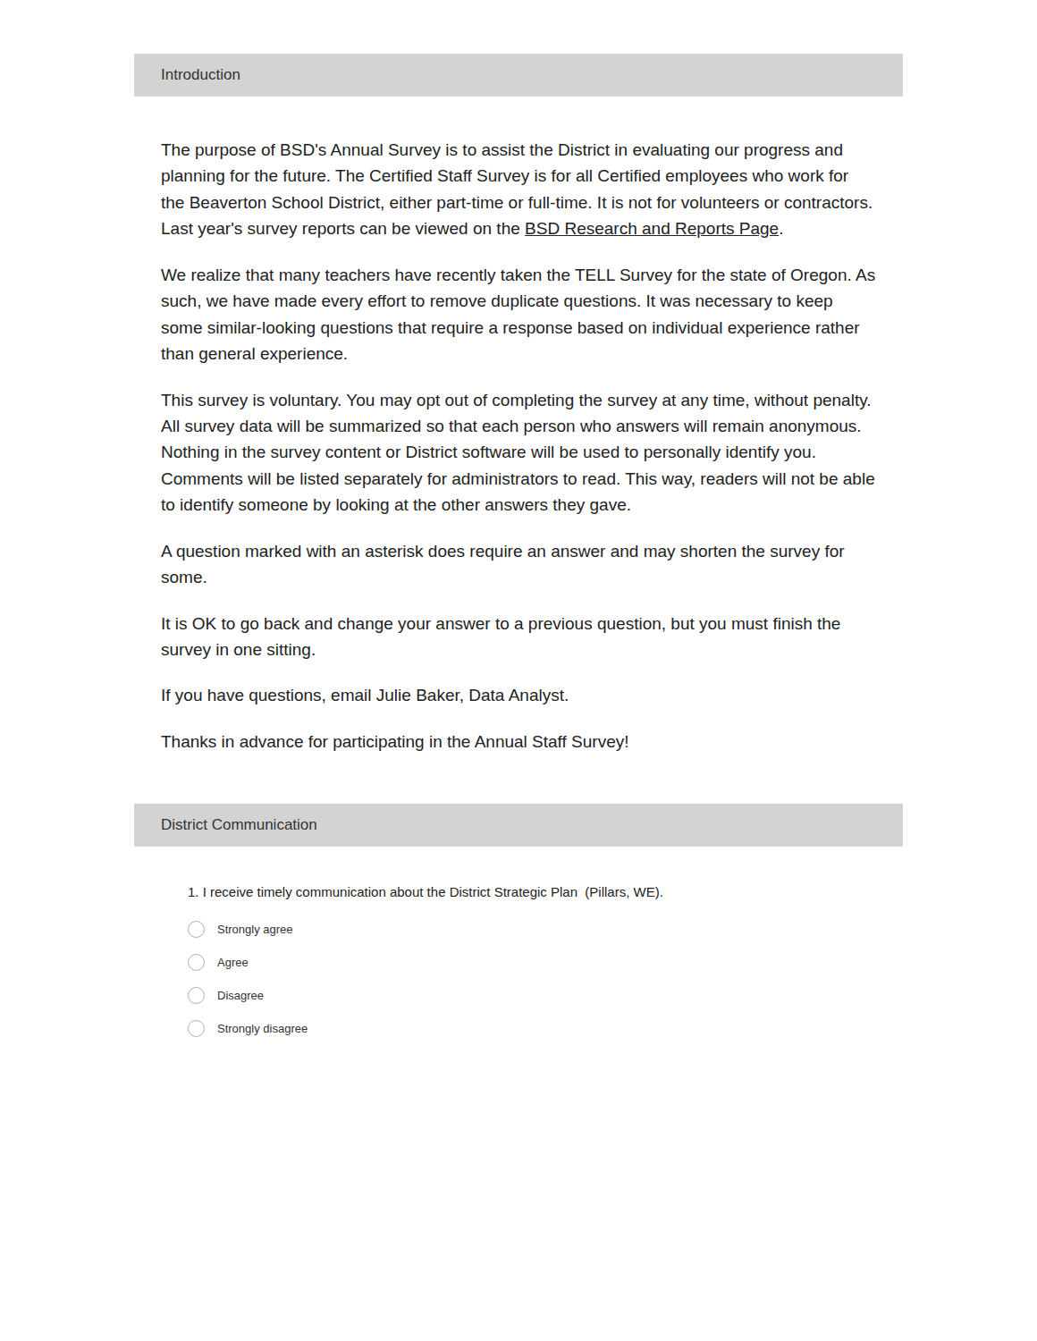Introduction
The purpose of BSD's Annual Survey is to assist the District in evaluating our progress and planning for the future. The Certified Staff Survey is for all Certified employees who work for the Beaverton School District, either part-time or full-time. It is not for volunteers or contractors. Last year's survey reports can be viewed on the BSD Research and Reports Page.
We realize that many teachers have recently taken the TELL Survey for the state of Oregon. As such, we have made every effort to remove duplicate questions. It was necessary to keep some similar-looking questions that require a response based on individual experience rather than general experience.
This survey is voluntary. You may opt out of completing the survey at any time, without penalty. All survey data will be summarized so that each person who answers will remain anonymous. Nothing in the survey content or District software will be used to personally identify you. Comments will be listed separately for administrators to read. This way, readers will not be able to identify someone by looking at the other answers they gave.
A question marked with an asterisk does require an answer and may shorten the survey for some.
It is OK to go back and change your answer to a previous question, but you must finish the survey in one sitting.
If you have questions, email Julie Baker, Data Analyst.
Thanks in advance for participating in the Annual Staff Survey!
District Communication
1. I receive timely communication about the District Strategic Plan (Pillars, WE).
Strongly agree
Agree
Disagree
Strongly disagree